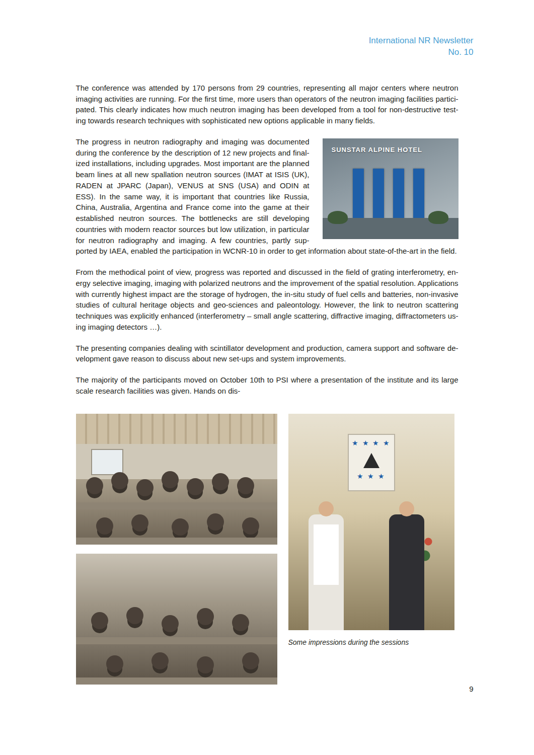International NR Newsletter No. 10
The conference was attended by 170 persons from 29 countries, representing all major centers where neutron imaging activities are running. For the first time, more users than operators of the neutron imaging facilities participated. This clearly indicates how much neutron imaging has been developed from a tool for non-destructive testing towards research techniques with sophisticated new options applicable in many fields.
SUNSTAR ALPINE HOTEL
The progress in neutron radiography and imaging was documented during the conference by the description of 12 new projects and finalized installations, including upgrades. Most important are the planned beam lines at all new spallation neutron sources (IMAT at ISIS (UK), RADEN at JPARC (Japan), VENUS at SNS (USA) and ODIN at ESS). In the same way, it is important that countries like Russia, China, Australia, Argentina and France come into the game at their established neutron sources. The bottlenecks are still developing countries with modern reactor sources but low utilization, in particular for neutron radiography and imaging. A few countries, partly supported by IAEA, enabled the participation in WCNR-10 in order to get information about state-of-the-art in the field.
From the methodical point of view, progress was reported and discussed in the field of grating interferometry, energy selective imaging, imaging with polarized neutrons and the improvement of the spatial resolution. Applications with currently highest impact are the storage of hydrogen, the in-situ study of fuel cells and batteries, non-invasive studies of cultural heritage objects and geo-sciences and paleontology. However, the link to neutron scattering techniques was explicitly enhanced (interferometry – small angle scattering, diffractive imaging, diffractometers using imaging detectors …).
The presenting companies dealing with scintillator development and production, camera support and software development gave reason to discuss about new set-ups and system improvements.
The majority of the participants moved on October 10th to PSI where a presentation of the institute and its large scale research facilities was given. Hands on dis-
★ ★ ★ ★
★ ★ ★
Some impressions during the sessions
9